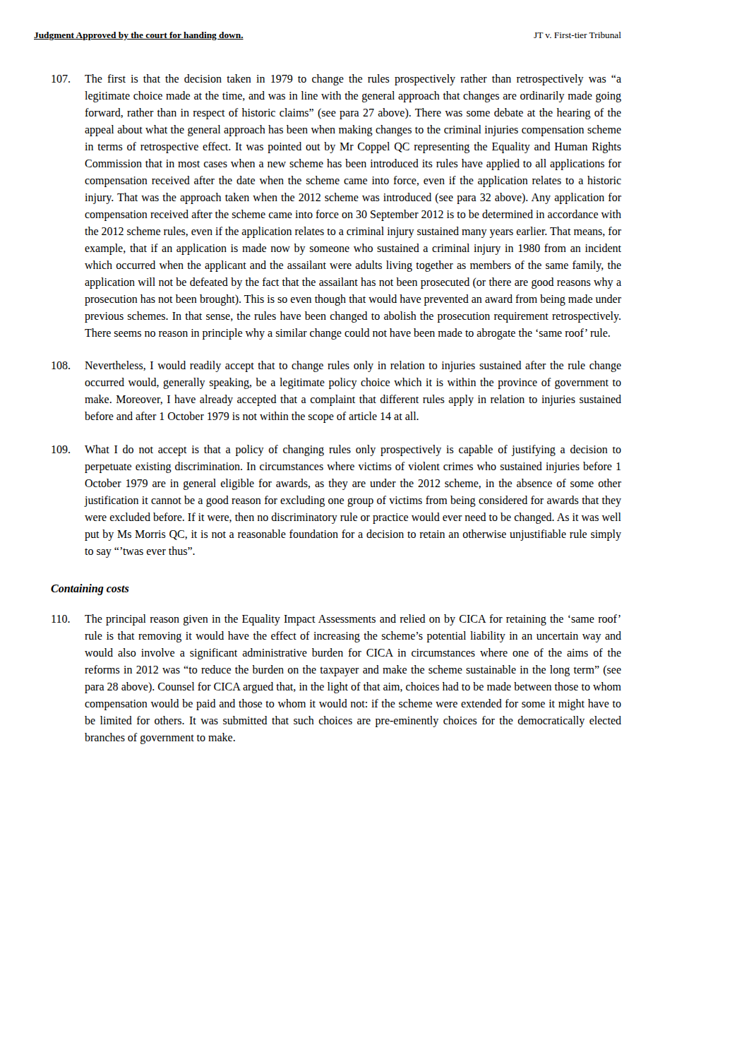Judgment Approved by the court for handing down. JT v. First-tier Tribunal
107. The first is that the decision taken in 1979 to change the rules prospectively rather than retrospectively was “a legitimate choice made at the time, and was in line with the general approach that changes are ordinarily made going forward, rather than in respect of historic claims” (see para 27 above). There was some debate at the hearing of the appeal about what the general approach has been when making changes to the criminal injuries compensation scheme in terms of retrospective effect. It was pointed out by Mr Coppel QC representing the Equality and Human Rights Commission that in most cases when a new scheme has been introduced its rules have applied to all applications for compensation received after the date when the scheme came into force, even if the application relates to a historic injury. That was the approach taken when the 2012 scheme was introduced (see para 32 above). Any application for compensation received after the scheme came into force on 30 September 2012 is to be determined in accordance with the 2012 scheme rules, even if the application relates to a criminal injury sustained many years earlier. That means, for example, that if an application is made now by someone who sustained a criminal injury in 1980 from an incident which occurred when the applicant and the assailant were adults living together as members of the same family, the application will not be defeated by the fact that the assailant has not been prosecuted (or there are good reasons why a prosecution has not been brought). This is so even though that would have prevented an award from being made under previous schemes. In that sense, the rules have been changed to abolish the prosecution requirement retrospectively. There seems no reason in principle why a similar change could not have been made to abrogate the ‘same roof’ rule.
108. Nevertheless, I would readily accept that to change rules only in relation to injuries sustained after the rule change occurred would, generally speaking, be a legitimate policy choice which it is within the province of government to make. Moreover, I have already accepted that a complaint that different rules apply in relation to injuries sustained before and after 1 October 1979 is not within the scope of article 14 at all.
109. What I do not accept is that a policy of changing rules only prospectively is capable of justifying a decision to perpetuate existing discrimination. In circumstances where victims of violent crimes who sustained injuries before 1 October 1979 are in general eligible for awards, as they are under the 2012 scheme, in the absence of some other justification it cannot be a good reason for excluding one group of victims from being considered for awards that they were excluded before. If it were, then no discriminatory rule or practice would ever need to be changed. As it was well put by Ms Morris QC, it is not a reasonable foundation for a decision to retain an otherwise unjustifiable rule simply to say “’twas ever thus”.
Containing costs
110. The principal reason given in the Equality Impact Assessments and relied on by CICA for retaining the ‘same roof’ rule is that removing it would have the effect of increasing the scheme’s potential liability in an uncertain way and would also involve a significant administrative burden for CICA in circumstances where one of the aims of the reforms in 2012 was “to reduce the burden on the taxpayer and make the scheme sustainable in the long term” (see para 28 above). Counsel for CICA argued that, in the light of that aim, choices had to be made between those to whom compensation would be paid and those to whom it would not: if the scheme were extended for some it might have to be limited for others. It was submitted that such choices are pre-eminently choices for the democratically elected branches of government to make.